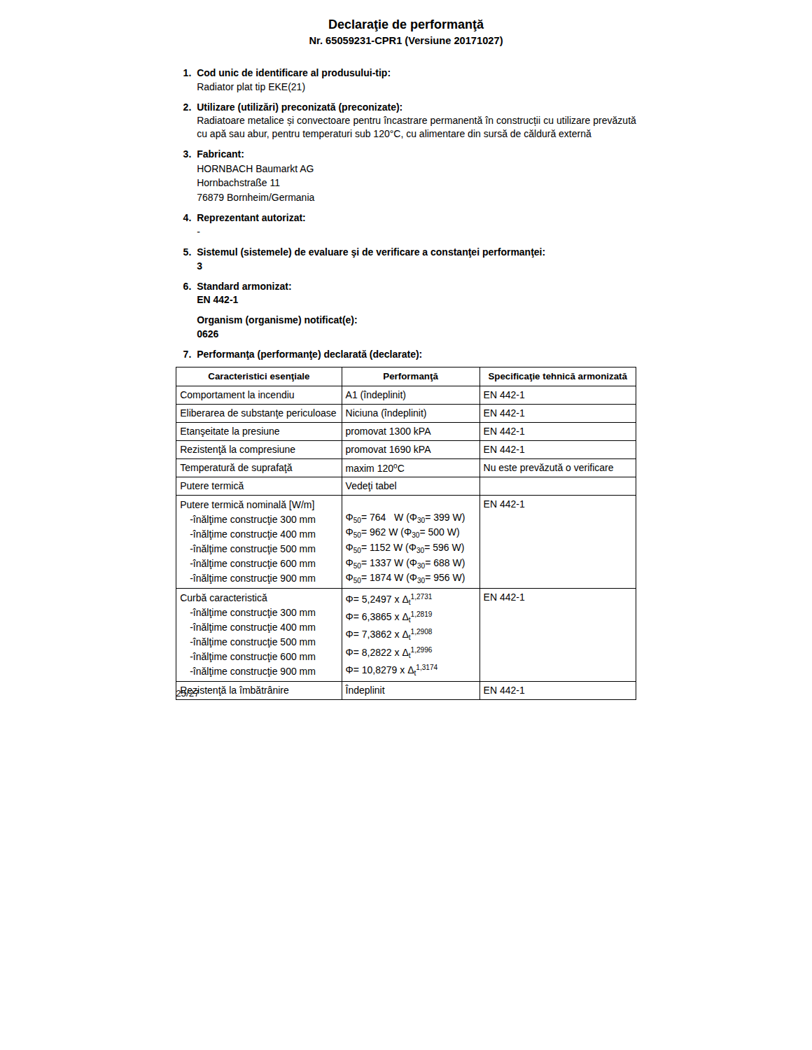Declaraţie de performanţă
Nr. 65059231-CPR1 (Versiune 20171027)
Cod unic de identificare al produsului-tip:
Radiator plat tip EKE(21)
Utilizare (utilizări) preconizată (preconizate):
Radiatoare metalice și convectoare pentru încastrare permanentă în construcții cu utilizare prevăzută cu apă sau abur, pentru temperaturi sub 120°C, cu alimentare din sursă de căldură externă
Fabricant:
HORNBACH Baumarkt AG
Hornbachstraße 11
76879 Bornheim/Germania
Reprezentant autorizat:
-
Sistemul (sistemele) de evaluare şi de verificare a constanţei performanţei:
3
Standard armonizat:
EN 442-1
Organism (organisme) notificat(e):
0626
Performanţa (performanţe) declarată (declarate):
| Caracteristici esenţiale | Performanţă | Specificaţie tehnică armonizată |
| --- | --- | --- |
| Comportament la incendiu | A1 (îndeplinit) | EN 442-1 |
| Eliberarea de substanţe periculoase | Niciuna (îndeplinit) | EN 442-1 |
| Etanşeitate la presiune | promovat 1300 kPA | EN 442-1 |
| Rezistenţă la compresiune | promovat 1690 kPA | EN 442-1 |
| Temperatură de suprafaţă | maxim 120 o C | Nu este prevăzută o verificare |
| Putere termică | Vedeţi tabel | |
| Putere termică nominală [W/m] -înălţime construcţie 300 mm -înălţime construcţie 400 mm -înălţime construcţie 500 mm -înălţime construcţie 600 mm -înălţime construcţie 900 mm | Φ 50 = 764 W (Φ 30 = 399 W) Φ 50 = 962 W (Φ 30 = 500 W) Φ 50 = 1152 W (Φ 30 = 596 W) Φ 50 = 1337 W (Φ 30 = 688 W) Φ 50 = 1874 W (Φ 30 = 956 W) | EN 442-1 |
| Curbă caracteristică -înălţime construcţie 300 mm -înălţime construcţie 400 mm -înălţime construcţie 500 mm -înălţime construcţie 600 mm -înălţime construcţie 900 mm | Φ= 5,2497 x Δ t 1,2731 Φ= 6,3865 x Δ t 1,2819 Φ= 7,3862 x Δ t 1,2908 Φ= 8,2822 x Δ t 1,2996 Φ= 10,8279 x Δ t 1,3174 | EN 442-1 |
| Rezistenţă la îmbătrânire | Îndeplinit | EN 442-1 |
25/27